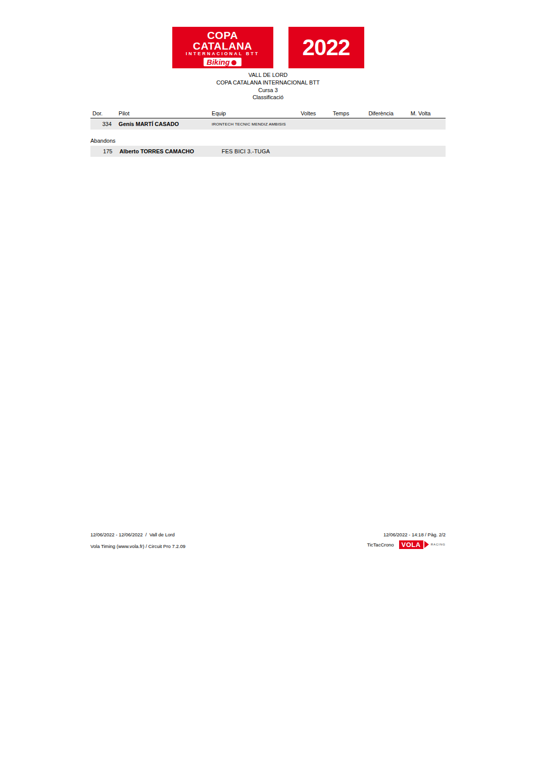COPA CATALANA
INTERNACIONAL BTT
Biking
2022
VALL DE LORD
COPA CATALANA INTERNACIONAL BTT
Cursa 3
Classificació
| Dor. | Pilot | Equip | Voltes | Temps | Diferència | M. Volta |
| --- | --- | --- | --- | --- | --- | --- |
| 334 | Genís MARTÍ CASADO | IRONTECH TECNIC MENDIZ AMBISIS | | | | |
Abandons
| 175 | Alberto TORRES CAMACHO | FES BICI 3.-TUGA | | | | |
12/06/2022 - 12/06/2022 / Vall de Lord
12/06/2022 - 14:18 / Pàg. 2/2
Vola Timing (www.vola.fr) / Circuit Pro 7.2.09
TicTacCrono VOLA RACING